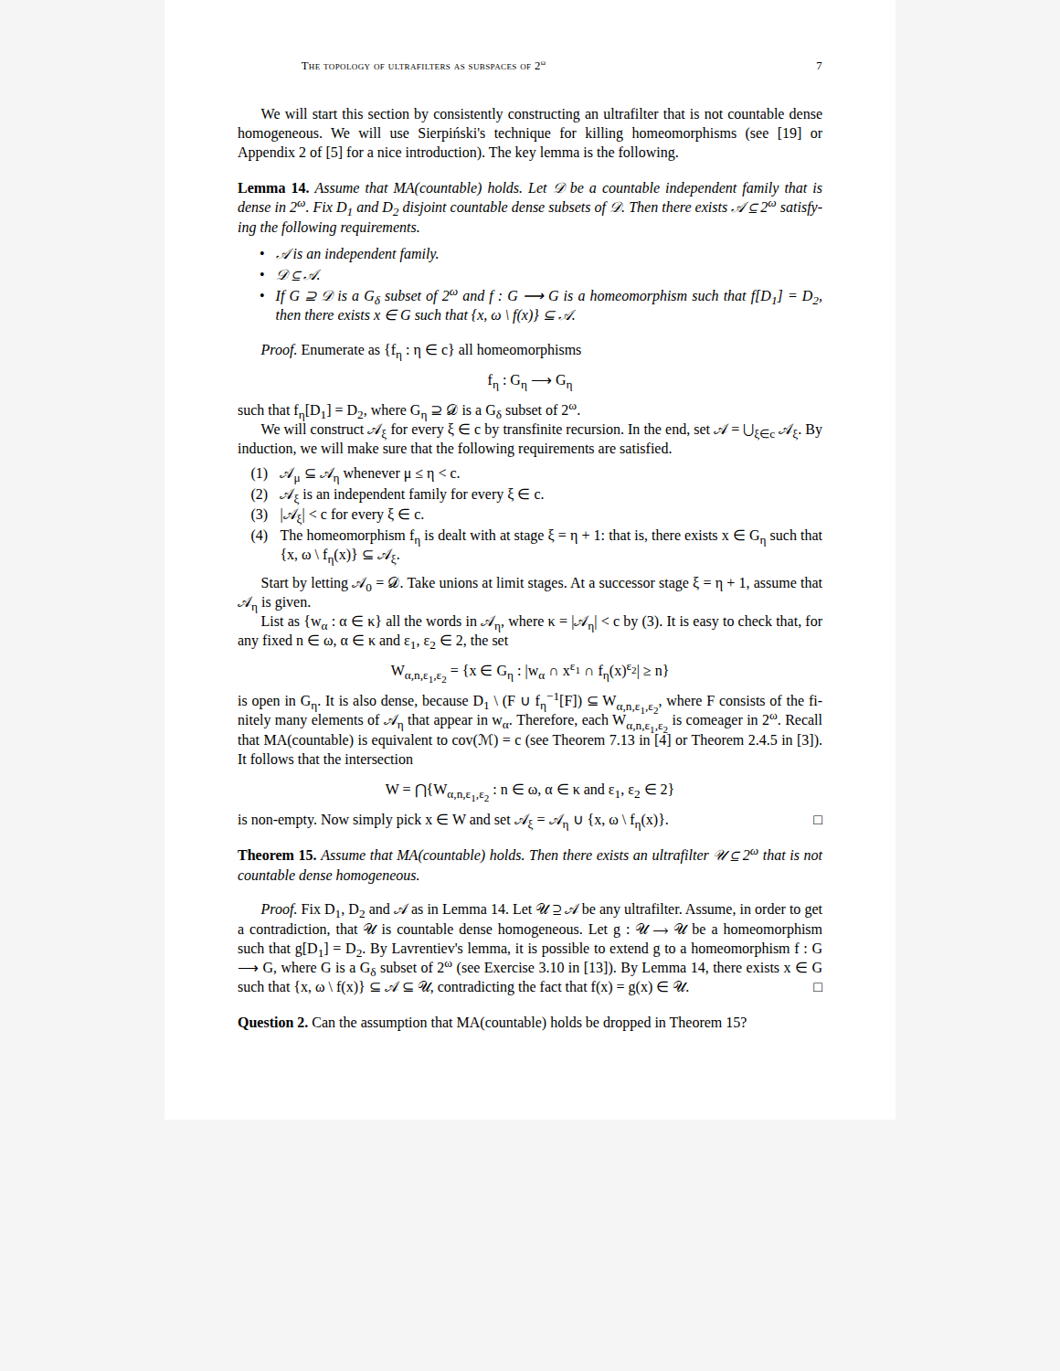The topology of ultrafilters as subspaces of 2ω 7
We will start this section by consistently constructing an ultrafilter that is not countable dense homogeneous. We will use Sierpiński's technique for killing homeomorphisms (see [19] or Appendix 2 of [5] for a nice introduction). The key lemma is the following.
Lemma 14. Assume that MA(countable) holds. Let 𝒟 be a countable independent family that is dense in 2ω. Fix D1 and D2 disjoint countable dense subsets of 𝒟. Then there exists 𝒜 ⊆ 2ω satisfying the following requirements.
𝒜 is an independent family.
𝒟 ⊆ 𝒜.
If G ⊇ 𝒟 is a Gδ subset of 2ω and f : G ⟶ G is a homeomorphism such that f[D1] = D2, then there exists x ∈ G such that {x, ω \ f(x)} ⊆ 𝒜.
Proof. Enumerate as {fη : η ∈ c} all homeomorphisms
fη : Gη ⟶ Gη
such that fη[D1] = D2, where Gη ⊇ 𝒟 is a Gδ subset of 2ω.
We will construct 𝒜ξ for every ξ ∈ c by transfinite recursion. In the end, set 𝒜 = ⋃ξ∈c 𝒜ξ. By induction, we will make sure that the following requirements are satisfied.
𝒜μ ⊆ 𝒜η whenever μ ≤ η < c.
𝒜ξ is an independent family for every ξ ∈ c.
|𝒜ξ| < c for every ξ ∈ c.
The homeomorphism fη is dealt with at stage ξ = η + 1: that is, there exists x ∈ Gη such that {x, ω \ fη(x)} ⊆ 𝒜ξ.
Start by letting 𝒜0 = 𝒟. Take unions at limit stages. At a successor stage ξ = η + 1, assume that 𝒜η is given.
List as {wα : α ∈ κ} all the words in 𝒜η, where κ = |𝒜η| < c by (3). It is easy to check that, for any fixed n ∈ ω, α ∈ κ and ε1, ε2 ∈ 2, the set
Wα,n,ε1,ε2 = {x ∈ Gη : |wα ∩ xε1 ∩ fη(x)ε2| ≥ n}
is open in Gη. It is also dense, because D1 \ (F ∪ fη−1[F]) ⊆ Wα,n,ε1,ε2, where F consists of the finitely many elements of 𝒜η that appear in wα. Therefore, each Wα,n,ε1,ε2 is comeager in 2ω. Recall that MA(countable) is equivalent to cov(ℳ) = c (see Theorem 7.13 in [4] or Theorem 2.4.5 in [3]). It follows that the intersection
W = ⋂{Wα,n,ε1,ε2 : n ∈ ω, α ∈ κ and ε1, ε2 ∈ 2}
is non-empty. Now simply pick x ∈ W and set 𝒜ξ = 𝒜η ∪ {x, ω \ fη(x)}. □
Theorem 15. Assume that MA(countable) holds. Then there exists an ultrafilter 𝒰 ⊆ 2ω that is not countable dense homogeneous.
Proof. Fix D1, D2 and 𝒜 as in Lemma 14. Let 𝒰 ⊇ 𝒜 be any ultrafilter. Assume, in order to get a contradiction, that 𝒰 is countable dense homogeneous. Let g : 𝒰 ⟶ 𝒰 be a homeomorphism such that g[D1] = D2. By Lavrentiev's lemma, it is possible to extend g to a homeomorphism f : G ⟶ G, where G is a Gδ subset of 2ω (see Exercise 3.10 in [13]). By Lemma 14, there exists x ∈ G such that {x, ω \ f(x)} ⊆ 𝒜 ⊆ 𝒰, contradicting the fact that f(x) = g(x) ∈ 𝒰. □
Question 2. Can the assumption that MA(countable) holds be dropped in Theorem 15?